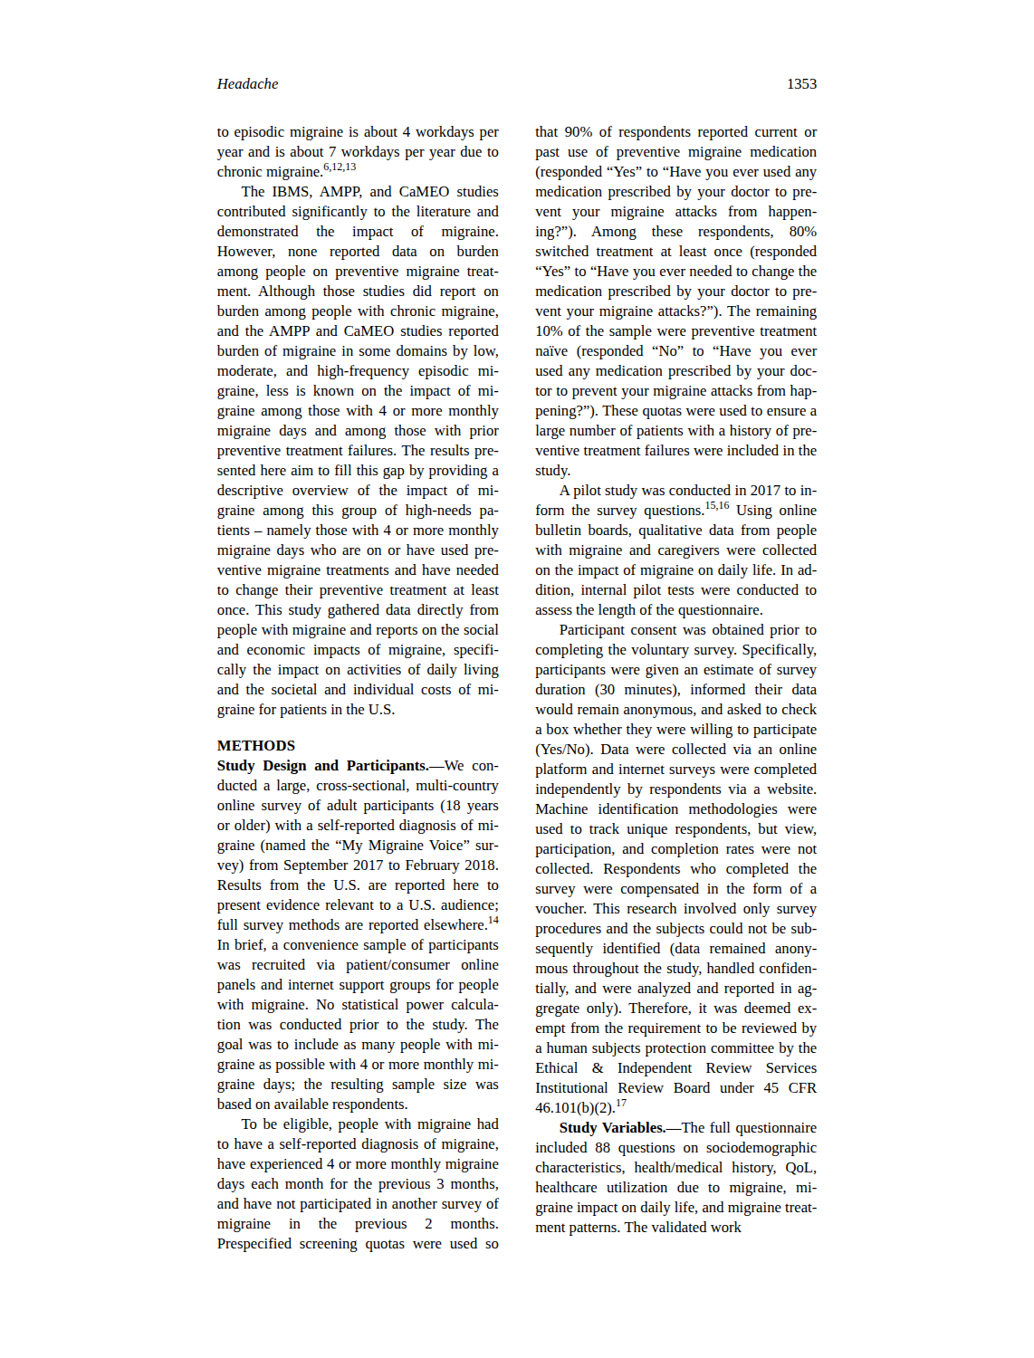Headache 1353
to episodic migraine is about 4 workdays per year and is about 7 workdays per year due to chronic migraine.6,12,13
The IBMS, AMPP, and CaMEO studies contributed significantly to the literature and demonstrated the impact of migraine. However, none reported data on burden among people on preventive migraine treatment. Although those studies did report on burden among people with chronic migraine, and the AMPP and CaMEO studies reported burden of migraine in some domains by low, moderate, and high-frequency episodic migraine, less is known on the impact of migraine among those with 4 or more monthly migraine days and among those with prior preventive treatment failures. The results presented here aim to fill this gap by providing a descriptive overview of the impact of migraine among this group of high-needs patients – namely those with 4 or more monthly migraine days who are on or have used preventive migraine treatments and have needed to change their preventive treatment at least once. This study gathered data directly from people with migraine and reports on the social and economic impacts of migraine, specifically the impact on activities of daily living and the societal and individual costs of migraine for patients in the U.S.
Methods
Study Design and Participants.—We conducted a large, cross-sectional, multi-country online survey of adult participants (18 years or older) with a self-reported diagnosis of migraine (named the “My Migraine Voice” survey) from September 2017 to February 2018. Results from the U.S. are reported here to present evidence relevant to a U.S. audience; full survey methods are reported elsewhere.14 In brief, a convenience sample of participants was recruited via patient/consumer online panels and internet support groups for people with migraine. No statistical power calculation was conducted prior to the study. The goal was to include as many people with migraine as possible with 4 or more monthly migraine days; the resulting sample size was based on available respondents.
To be eligible, people with migraine had to have a self-reported diagnosis of migraine, have experienced 4 or more monthly migraine days each month for the previous 3 months, and have not participated in another survey of migraine in the previous 2 months. Prespecified screening quotas were used so that 90% of respondents reported current or past use of preventive migraine medication (responded “Yes” to “Have you ever used any medication prescribed by your doctor to prevent your migraine attacks from happening?”). Among these respondents, 80% switched treatment at least once (responded “Yes” to “Have you ever needed to change the medication prescribed by your doctor to prevent your migraine attacks?”). The remaining 10% of the sample were preventive treatment naïve (responded “No” to “Have you ever used any medication prescribed by your doctor to prevent your migraine attacks from happening?”). These quotas were used to ensure a large number of patients with a history of preventive treatment failures were included in the study.
A pilot study was conducted in 2017 to inform the survey questions.15,16 Using online bulletin boards, qualitative data from people with migraine and caregivers were collected on the impact of migraine on daily life. In addition, internal pilot tests were conducted to assess the length of the questionnaire.
Participant consent was obtained prior to completing the voluntary survey. Specifically, participants were given an estimate of survey duration (30 minutes), informed their data would remain anonymous, and asked to check a box whether they were willing to participate (Yes/No). Data were collected via an online platform and internet surveys were completed independently by respondents via a website. Machine identification methodologies were used to track unique respondents, but view, participation, and completion rates were not collected. Respondents who completed the survey were compensated in the form of a voucher. This research involved only survey procedures and the subjects could not be subsequently identified (data remained anonymous throughout the study, handled confidentially, and were analyzed and reported in aggregate only). Therefore, it was deemed exempt from the requirement to be reviewed by a human subjects protection committee by the Ethical & Independent Review Services Institutional Review Board under 45 CFR 46.101(b)(2).17
Study Variables.—The full questionnaire included 88 questions on sociodemographic characteristics, health/medical history, QoL, healthcare utilization due to migraine, migraine impact on daily life, and migraine treatment patterns. The validated work